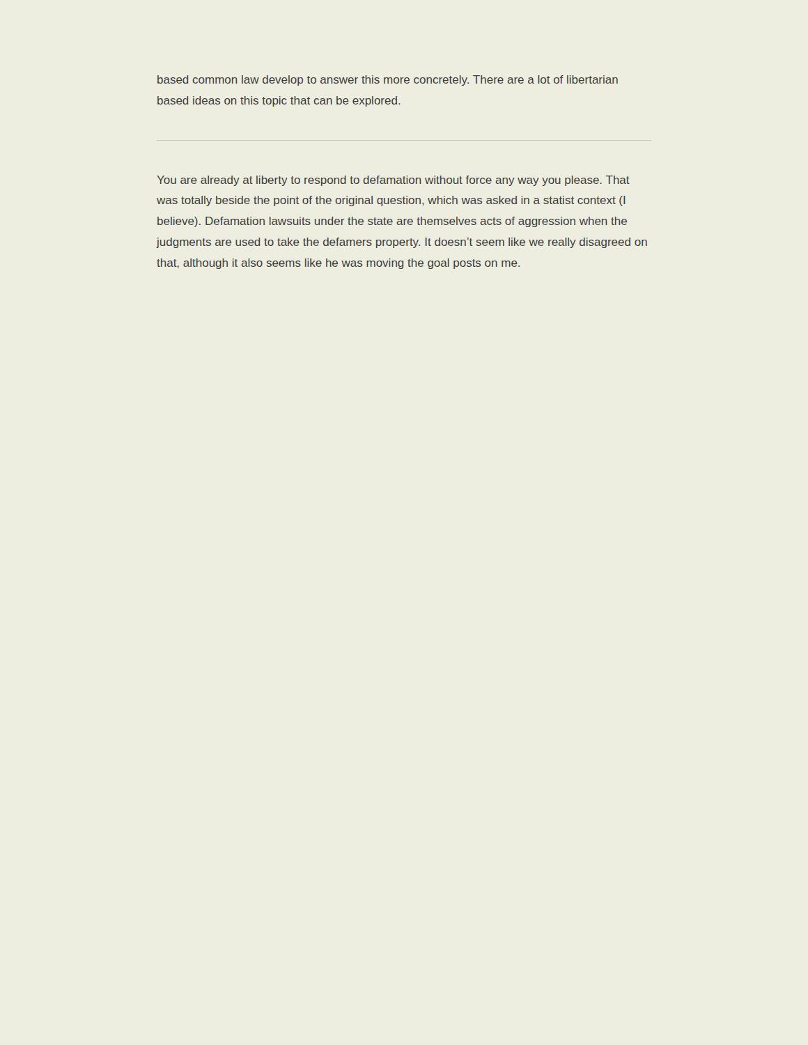based common law develop to answer this more concretely. There are a lot of libertarian based ideas on this topic that can be explored.
You are already at liberty to respond to defamation without force any way you please. That was totally beside the point of the original question, which was asked in a statist context (I believe). Defamation lawsuits under the state are themselves acts of aggression when the judgments are used to take the defamers property. It doesn’t seem like we really disagreed on that, although it also seems like he was moving the goal posts on me.